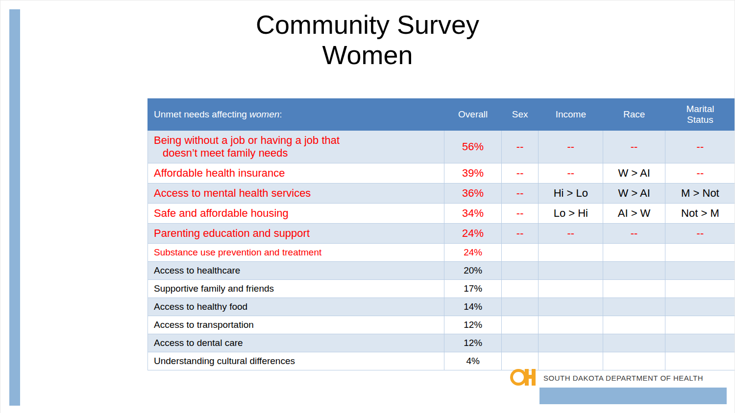Community Survey
Women
| Unmet needs affecting women : | Overall | Sex | Income | Race | Marital Status |
| --- | --- | --- | --- | --- | --- |
| Being without a job or having a job that doesn’t meet family needs | 56% | -- | -- | -- | -- |
| Affordable health insurance | 39% | -- | -- | W > AI | -- |
| Access to mental health services | 36% | -- | Hi > Lo | W > AI | M > Not |
| Safe and affordable housing | 34% | -- | Lo > Hi | AI > W | Not > M |
| Parenting education and support | 24% | -- | -- | -- | -- |
| Substance use prevention and treatment | 24% | | | | |
| Access to healthcare | 20% | | | | |
| Supportive family and friends | 17% | | | | |
| Access to healthy food | 14% | | | | |
| Access to transportation | 12% | | | | |
| Access to dental care | 12% | | | | |
| Understanding cultural differences | 4% | | | | |
SOUTH DAKOTA DEPARTMENT OF HEALTH